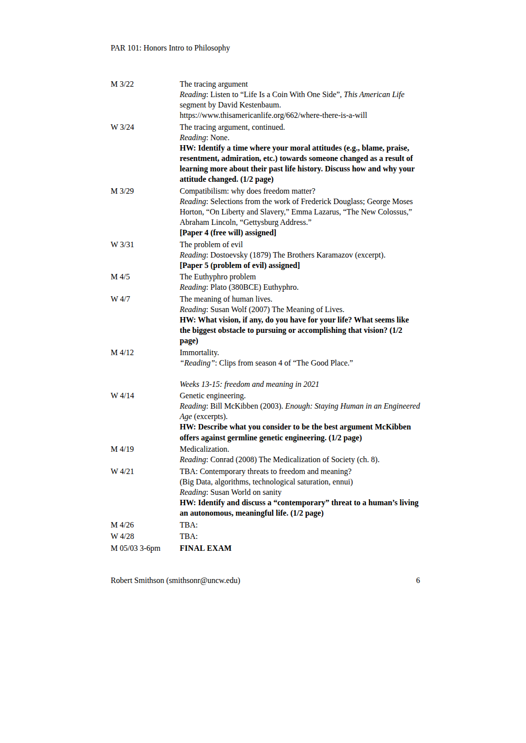PAR 101: Honors Intro to Philosophy
| M 3/22 | The tracing argument Reading : Listen to “Life Is a Coin With One Side”, This American Life segment by David Kestenbaum. https://www.thisamericanlife.org/662/where-there-is-a-will |
| W 3/24 | The tracing argument, continued. Reading : None. HW: Identify a time where your moral attitudes (e.g., blame, praise, resentment, admiration, etc.) towards someone changed as a result of learning more about their past life history. Discuss how and why your attitude changed. (1/2 page) |
| M 3/29 | Compatibilism: why does freedom matter? Reading : Selections from the work of Frederick Douglass; George Moses Horton, “On Liberty and Slavery,” Emma Lazarus, “The New Colossus,” Abraham Lincoln, “Gettysburg Address.” [Paper 4 (free will) assigned] |
| W 3/31 | The problem of evil Reading : Dostoevsky (1879) The Brothers Karamazov (excerpt). [Paper 5 (problem of evil) assigned] |
| M 4/5 | The Euthyphro problem Reading : Plato (380BCE) Euthyphro. |
| W 4/7 | The meaning of human lives. Reading : Susan Wolf (2007) The Meaning of Lives. HW: What vision, if any, do you have for your life? What seems like the biggest obstacle to pursuing or accomplishing that vision? (1/2 page) |
| M 4/12 | Immortality. “Reading” : Clips from season 4 of “The Good Place.” |
| | Weeks 13-15: freedom and meaning in 2021 |
| W 4/14 | Genetic engineering. Reading : Bill McKibben (2003). Enough: Staying Human in an Engineered Age (excerpts). HW: Describe what you consider to be the best argument McKibben offers against germline genetic engineering. (1/2 page) |
| M 4/19 | Medicalization. Reading : Conrad (2008) The Medicalization of Society (ch. 8). |
| W 4/21 | TBA: Contemporary threats to freedom and meaning? (Big Data, algorithms, technological saturation, ennui) Reading : Susan World on sanity HW: Identify and discuss a “contemporary” threat to a human’s living an autonomous, meaningful life. (1/2 page) |
| M 4/26 | TBA: |
| W 4/28 | TBA: |
| M 05/03 3-6pm | FINAL EXAM |
Robert Smithson (smithsonr@uncw.edu)
6